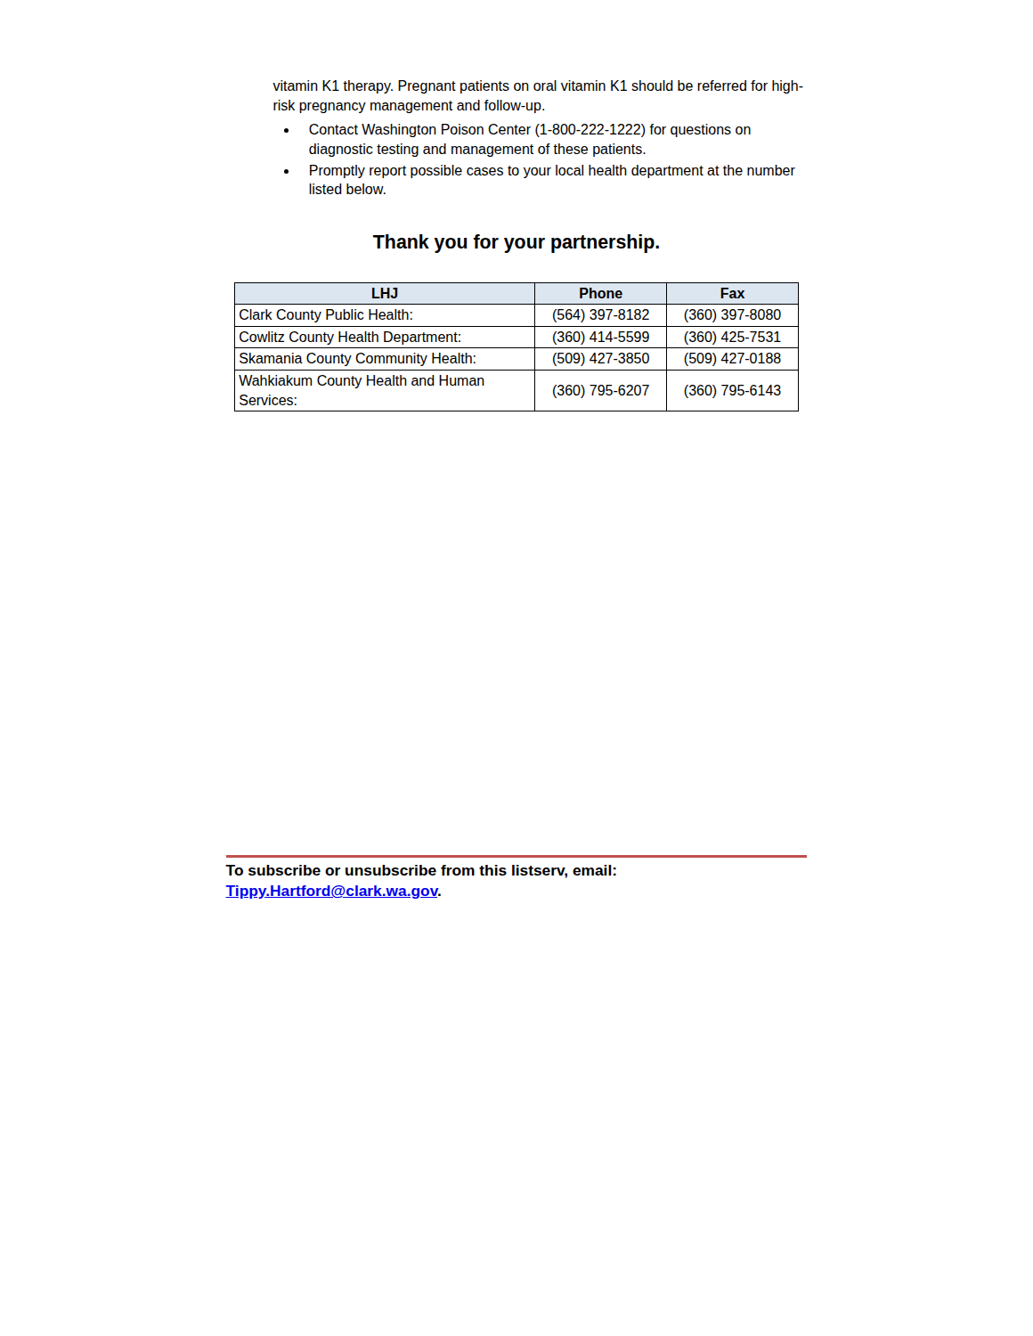vitamin K1 therapy. Pregnant patients on oral vitamin K1 should be referred for high-risk pregnancy management and follow-up.
Contact Washington Poison Center (1-800-222-1222) for questions on diagnostic testing and management of these patients.
Promptly report possible cases to your local health department at the number listed below.
Thank you for your partnership.
| LHJ | Phone | Fax |
| --- | --- | --- |
| Clark County Public Health: | (564) 397-8182 | (360) 397-8080 |
| Cowlitz County Health Department: | (360) 414-5599 | (360) 425-7531 |
| Skamania County Community Health: | (509) 427-3850 | (509) 427-0188 |
| Wahkiakum County Health and Human Services: | (360) 795-6207 | (360) 795-6143 |
To subscribe or unsubscribe from this listserv, email: Tippy.Hartford@clark.wa.gov.